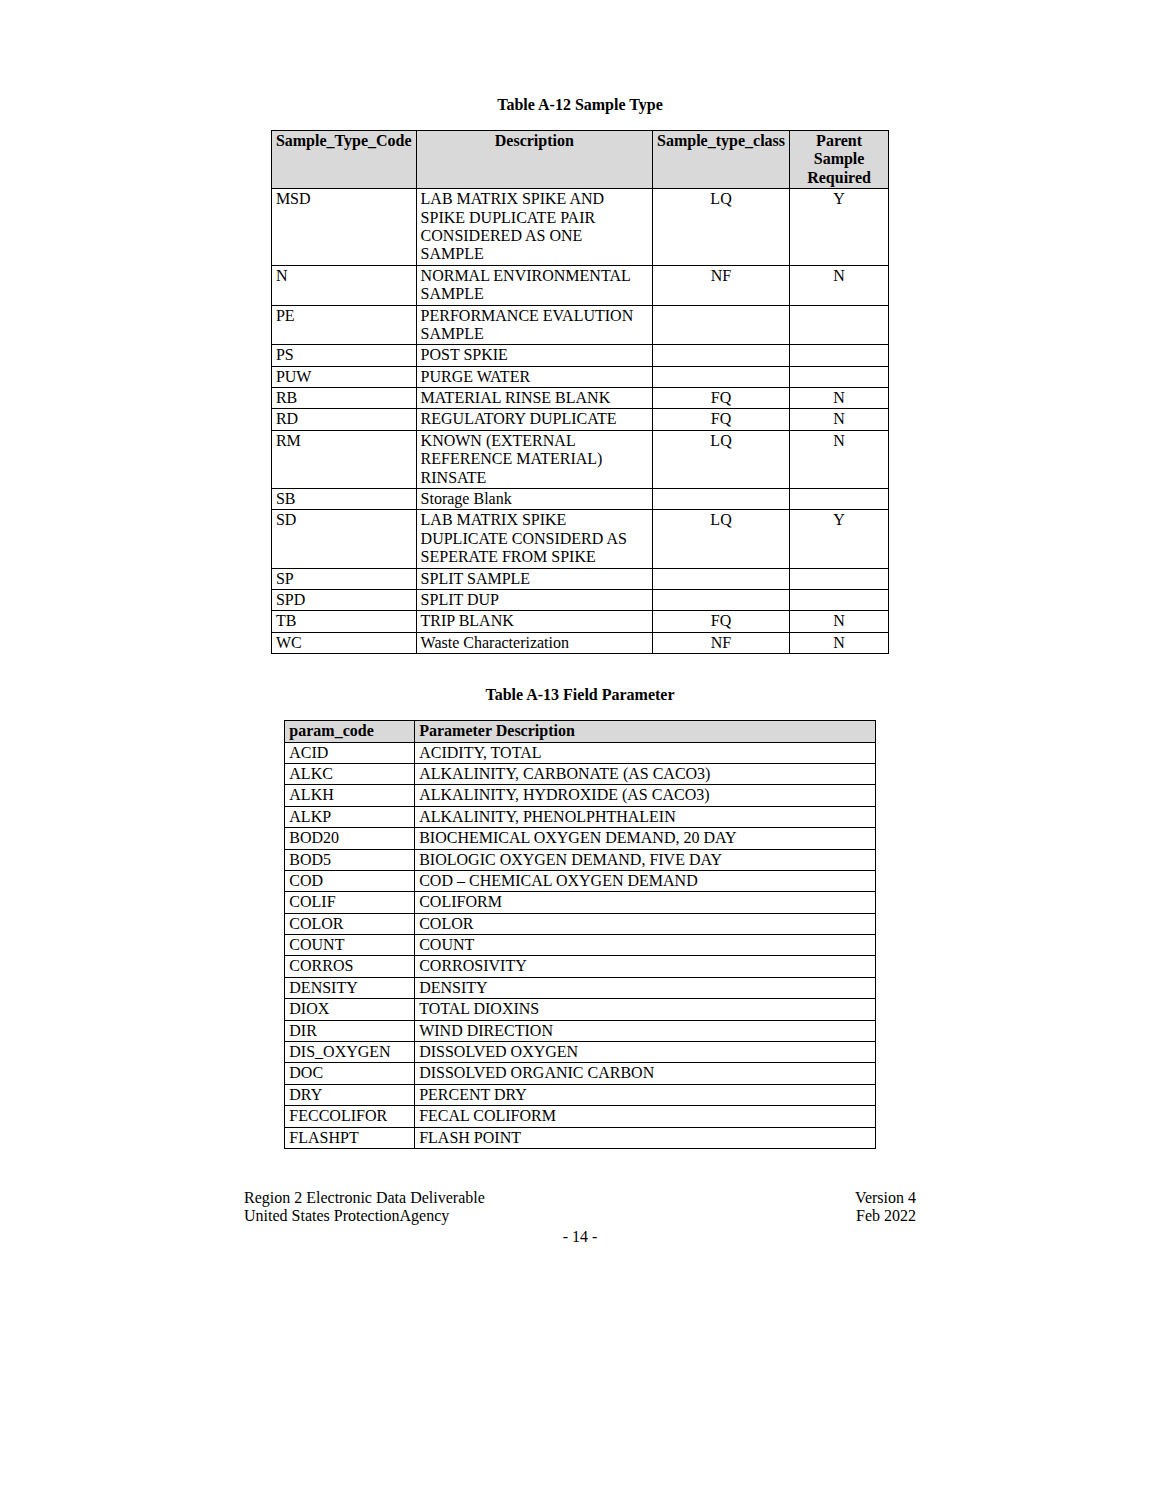Table A-12 Sample Type
| Sample_Type_Code | Description | Sample_type_class | Parent Sample Required |
| --- | --- | --- | --- |
| MSD | LAB MATRIX SPIKE AND SPIKE DUPLICATE PAIR CONSIDERED AS ONE SAMPLE | LQ | Y |
| N | NORMAL ENVIRONMENTAL SAMPLE | NF | N |
| PE | PERFORMANCE EVALUTION SAMPLE | | |
| PS | POST SPKIE | | |
| PUW | PURGE WATER | | |
| RB | MATERIAL RINSE BLANK | FQ | N |
| RD | REGULATORY DUPLICATE | FQ | N |
| RM | KNOWN (EXTERNAL REFERENCE MATERIAL) RINSATE | LQ | N |
| SB | Storage Blank | | |
| SD | LAB MATRIX SPIKE DUPLICATE CONSIDERD AS SEPERATE FROM SPIKE | LQ | Y |
| SP | SPLIT SAMPLE | | |
| SPD | SPLIT DUP | | |
| TB | TRIP BLANK | FQ | N |
| WC | Waste Characterization | NF | N |
Table A-13 Field Parameter
| param_code | Parameter Description |
| --- | --- |
| ACID | ACIDITY, TOTAL |
| ALKC | ALKALINITY, CARBONATE (AS CACO3) |
| ALKH | ALKALINITY, HYDROXIDE (AS CACO3) |
| ALKP | ALKALINITY, PHENOLPHTHALEIN |
| BOD20 | BIOCHEMICAL OXYGEN DEMAND, 20 DAY |
| BOD5 | BIOLOGIC OXYGEN DEMAND, FIVE DAY |
| COD | COD – CHEMICAL OXYGEN DEMAND |
| COLIF | COLIFORM |
| COLOR | COLOR |
| COUNT | COUNT |
| CORROS | CORROSIVITY |
| DENSITY | DENSITY |
| DIOX | TOTAL DIOXINS |
| DIR | WIND DIRECTION |
| DIS_OXYGEN | DISSOLVED OXYGEN |
| DOC | DISSOLVED ORGANIC CARBON |
| DRY | PERCENT DRY |
| FECCOLIFOR | FECAL COLIFORM |
| FLASHPT | FLASH POINT |
Region 2 Electronic Data Deliverable
United States ProtectionAgency
Version 4
Feb 2022
- 14 -